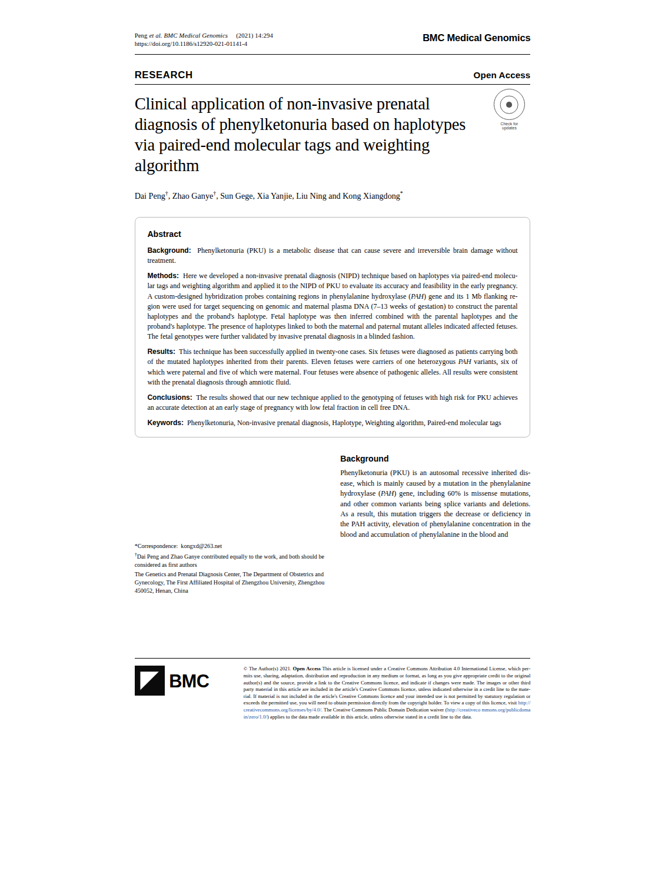Peng et al. BMC Medical Genomics (2021) 14:294
https://doi.org/10.1186/s12920-021-01141-4
BMC Medical Genomics
RESEARCH
Open Access
Check for
updates
Clinical application of non-invasive prenatal diagnosis of phenylketonuria based on haplotypes via paired-end molecular tags and weighting algorithm
Dai Peng†, Zhao Ganye†, Sun Gege, Xia Yanjie, Liu Ning and Kong Xiangdong*
Abstract
Background: Phenylketonuria (PKU) is a metabolic disease that can cause severe and irreversible brain damage without treatment.
Methods: Here we developed a non-invasive prenatal diagnosis (NIPD) technique based on haplotypes via paired-end molecular tags and weighting algorithm and applied it to the NIPD of PKU to evaluate its accuracy and feasibility in the early pregnancy. A custom-designed hybridization probes containing regions in phenylalanine hydroxylase (PAH) gene and its 1 Mb flanking region were used for target sequencing on genomic and maternal plasma DNA (7–13 weeks of gestation) to construct the parental haplotypes and the proband's haplotype. Fetal haplotype was then inferred combined with the parental haplotypes and the proband's haplotype. The presence of haplotypes linked to both the maternal and paternal mutant alleles indicated affected fetuses. The fetal genotypes were further validated by invasive prenatal diagnosis in a blinded fashion.
Results: This technique has been successfully applied in twenty-one cases. Six fetuses were diagnosed as patients carrying both of the mutated haplotypes inherited from their parents. Eleven fetuses were carriers of one heterozygous PAH variants, six of which were paternal and five of which were maternal. Four fetuses were absence of pathogenic alleles. All results were consistent with the prenatal diagnosis through amniotic fluid.
Conclusions: The results showed that our new technique applied to the genotyping of fetuses with high risk for PKU achieves an accurate detection at an early stage of pregnancy with low fetal fraction in cell free DNA.
Keywords: Phenylketonuria, Non-invasive prenatal diagnosis, Haplotype, Weighting algorithm, Paired-end molecular tags
*Correspondence: kongxd@263.net
†Dai Peng and Zhao Ganye contributed equally to the work, and both should be considered as first authors
The Genetics and Prenatal Diagnosis Center, The Department of Obstetrics and Gynecology, The First Affiliated Hospital of Zhengzhou University, Zhengzhou 450052, Henan, China
Background
Phenylketonuria (PKU) is an autosomal recessive inherited disease, which is mainly caused by a mutation in the phenylalanine hydroxylase (PAH) gene, including 60% is missense mutations, and other common variants being splice variants and deletions. As a result, this mutation triggers the decrease or deficiency in the PAH activity, elevation of phenylalanine concentration in the blood and accumulation of phenylalanine in the blood and
BMC
© The Author(s) 2021. Open Access This article is licensed under a Creative Commons Attribution 4.0 International License, which permits use, sharing, adaptation, distribution and reproduction in any medium or format, as long as you give appropriate credit to the original author(s) and the source, provide a link to the Creative Commons licence, and indicate if changes were made. The images or other third party material in this article are included in the article's Creative Commons licence, unless indicated otherwise in a credit line to the material. If material is not included in the article's Creative Commons licence and your intended use is not permitted by statutory regulation or exceeds the permitted use, you will need to obtain permission directly from the copyright holder. To view a copy of this licence, visit http://creativecommons.org/licenses/by/4.0/. The Creative Commons Public Domain Dedication waiver (http://creativeco mmons.org/publicdomain/zero/1.0/) applies to the data made available in this article, unless otherwise stated in a credit line to the data.